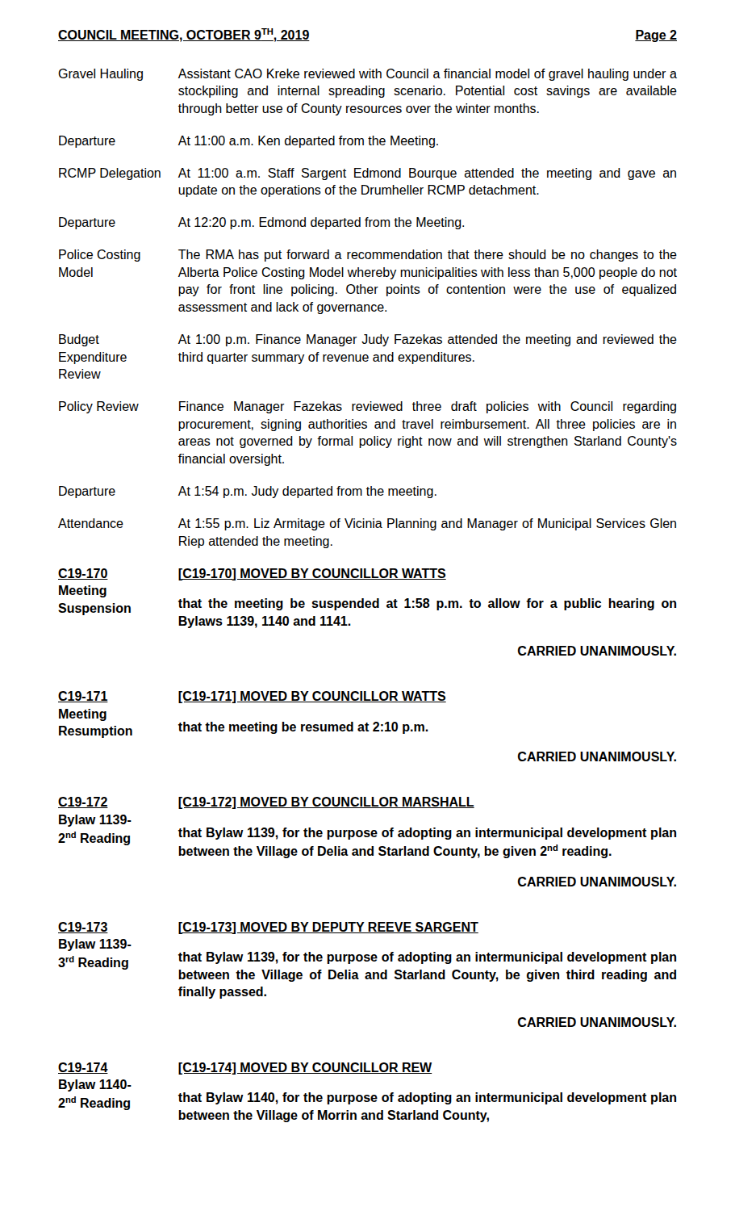Council Meeting, October 9th, 2019 Page 2
Gravel Hauling
Assistant CAO Kreke reviewed with Council a financial model of gravel hauling under a stockpiling and internal spreading scenario. Potential cost savings are available through better use of County resources over the winter months.
Departure
At 11:00 a.m. Ken departed from the Meeting.
RCMP Delegation
At 11:00 a.m. Staff Sargent Edmond Bourque attended the meeting and gave an update on the operations of the Drumheller RCMP detachment.
Departure
At 12:20 p.m. Edmond departed from the Meeting.
Police Costing
Model
The RMA has put forward a recommendation that there should be no changes to the Alberta Police Costing Model whereby municipalities with less than 5,000 people do not pay for front line policing. Other points of contention were the use of equalized assessment and lack of governance.
Budget
Expenditure
Review
At 1:00 p.m. Finance Manager Judy Fazekas attended the meeting and reviewed the third quarter summary of revenue and expenditures.
Policy Review
Finance Manager Fazekas reviewed three draft policies with Council regarding procurement, signing authorities and travel reimbursement. All three policies are in areas not governed by formal policy right now and will strengthen Starland County's financial oversight.
Departure
At 1:54 p.m. Judy departed from the meeting.
Attendance
At 1:55 p.m. Liz Armitage of Vicinia Planning and Manager of Municipal Services Glen Riep attended the meeting.
C19-170
Meeting
Suspension
[C19-170] MOVED BY COUNCILLOR WATTS
that the meeting be suspended at 1:58 p.m. to allow for a public hearing on Bylaws 1139, 1140 and 1141.
CARRIED UNANIMOUSLY.
C19-171
Meeting
Resumption
[C19-171] MOVED BY COUNCILLOR WATTS
that the meeting be resumed at 2:10 p.m.
CARRIED UNANIMOUSLY.
C19-172
Bylaw 1139-
2nd Reading
[C19-172] MOVED BY COUNCILLOR MARSHALL
that Bylaw 1139, for the purpose of adopting an intermunicipal development plan between the Village of Delia and Starland County, be given 2nd reading.
CARRIED UNANIMOUSLY.
C19-173
Bylaw 1139-
3rd Reading
[C19-173] MOVED BY DEPUTY REEVE SARGENT
that Bylaw 1139, for the purpose of adopting an intermunicipal development plan between the Village of Delia and Starland County, be given third reading and finally passed.
CARRIED UNANIMOUSLY.
C19-174
Bylaw 1140-
2nd Reading
[C19-174] MOVED BY COUNCILLOR REW
that Bylaw 1140, for the purpose of adopting an intermunicipal development plan between the Village of Morrin and Starland County,